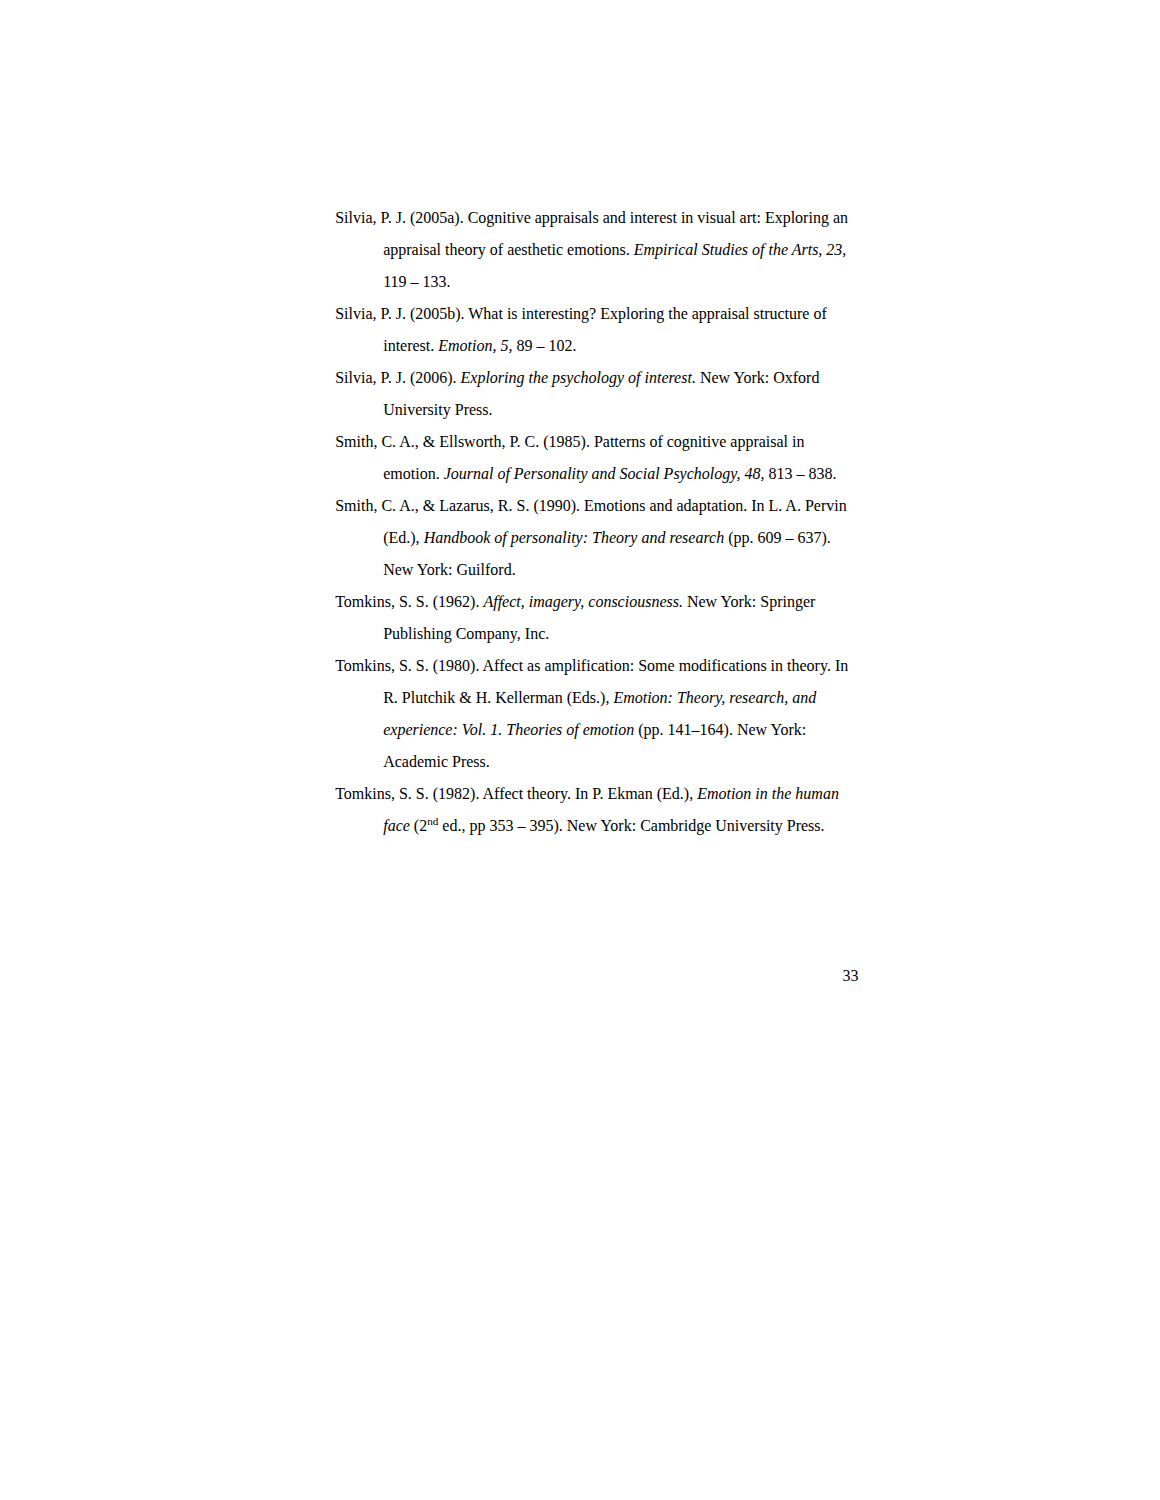Silvia, P. J. (2005a). Cognitive appraisals and interest in visual art: Exploring an appraisal theory of aesthetic emotions. Empirical Studies of the Arts, 23, 119 – 133.
Silvia, P. J. (2005b). What is interesting? Exploring the appraisal structure of interest. Emotion, 5, 89 – 102.
Silvia, P. J. (2006). Exploring the psychology of interest. New York: Oxford University Press.
Smith, C. A., & Ellsworth, P. C. (1985). Patterns of cognitive appraisal in emotion. Journal of Personality and Social Psychology, 48, 813 – 838.
Smith, C. A., & Lazarus, R. S. (1990). Emotions and adaptation. In L. A. Pervin (Ed.), Handbook of personality: Theory and research (pp. 609 – 637). New York: Guilford.
Tomkins, S. S. (1962). Affect, imagery, consciousness. New York: Springer Publishing Company, Inc.
Tomkins, S. S. (1980). Affect as amplification: Some modifications in theory. In R. Plutchik & H. Kellerman (Eds.), Emotion: Theory, research, and experience: Vol. 1. Theories of emotion (pp. 141–164). New York: Academic Press.
Tomkins, S. S. (1982). Affect theory. In P. Ekman (Ed.), Emotion in the human face (2nd ed., pp 353 – 395). New York: Cambridge University Press.
33